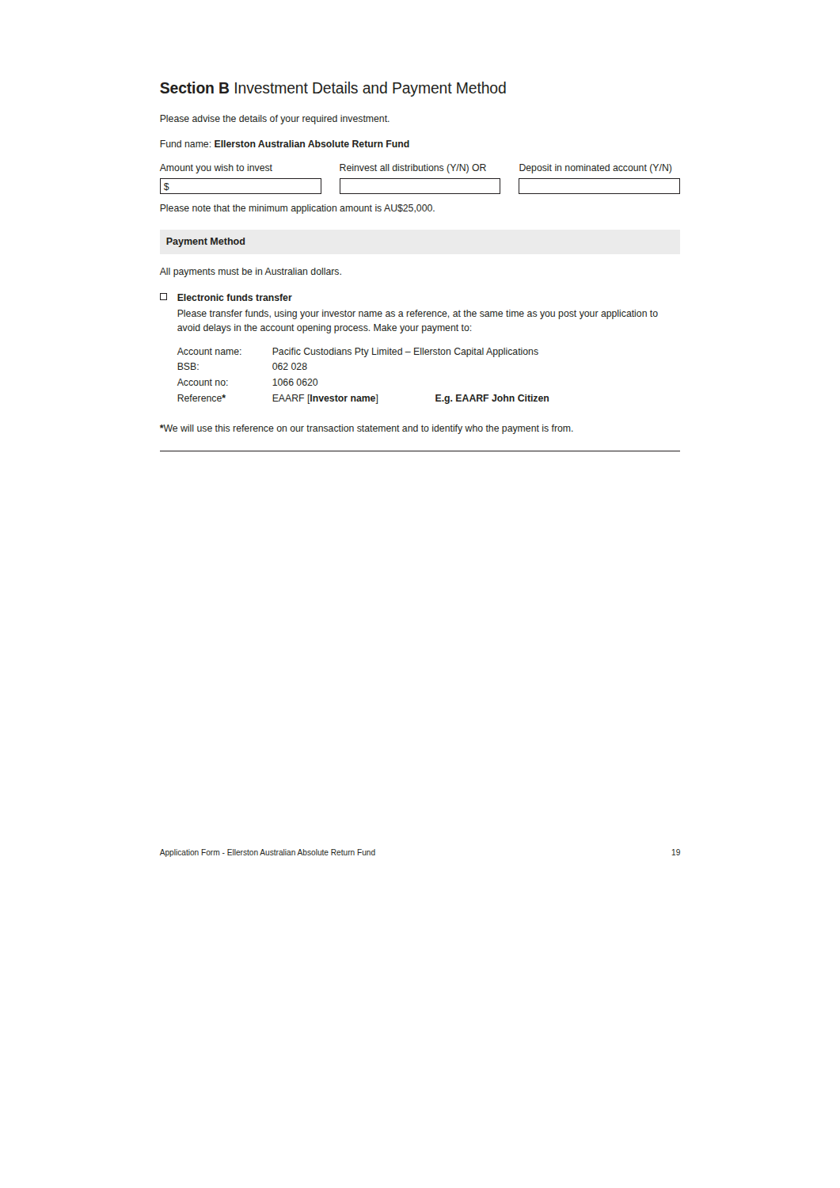Section B Investment Details and Payment Method
Please advise the details of your required investment.
Fund name: Ellerston Australian Absolute Return Fund
| Amount you wish to invest $ | | Reinvest all distributions (Y/N) OR | | Deposit in nominated account (Y/N) |
Please note that the minimum application amount is AU$25,000.
Payment Method
All payments must be in Australian dollars.
Electronic funds transfer
Please transfer funds, using your investor name as a reference, at the same time as you post your application to avoid delays in the account opening process. Make your payment to:
| Account name: | Pacific Custodians Pty Limited – Ellerston Capital Applications |
| BSB: | 062 028 |
| Account no: | 1066 0620 |
| Reference * | EAARF [ Investor name ] | E.g. EAARF John Citizen |
*We will use this reference on our transaction statement and to identify who the payment is from.
Application Form - Ellerston Australian Absolute Return Fund 19